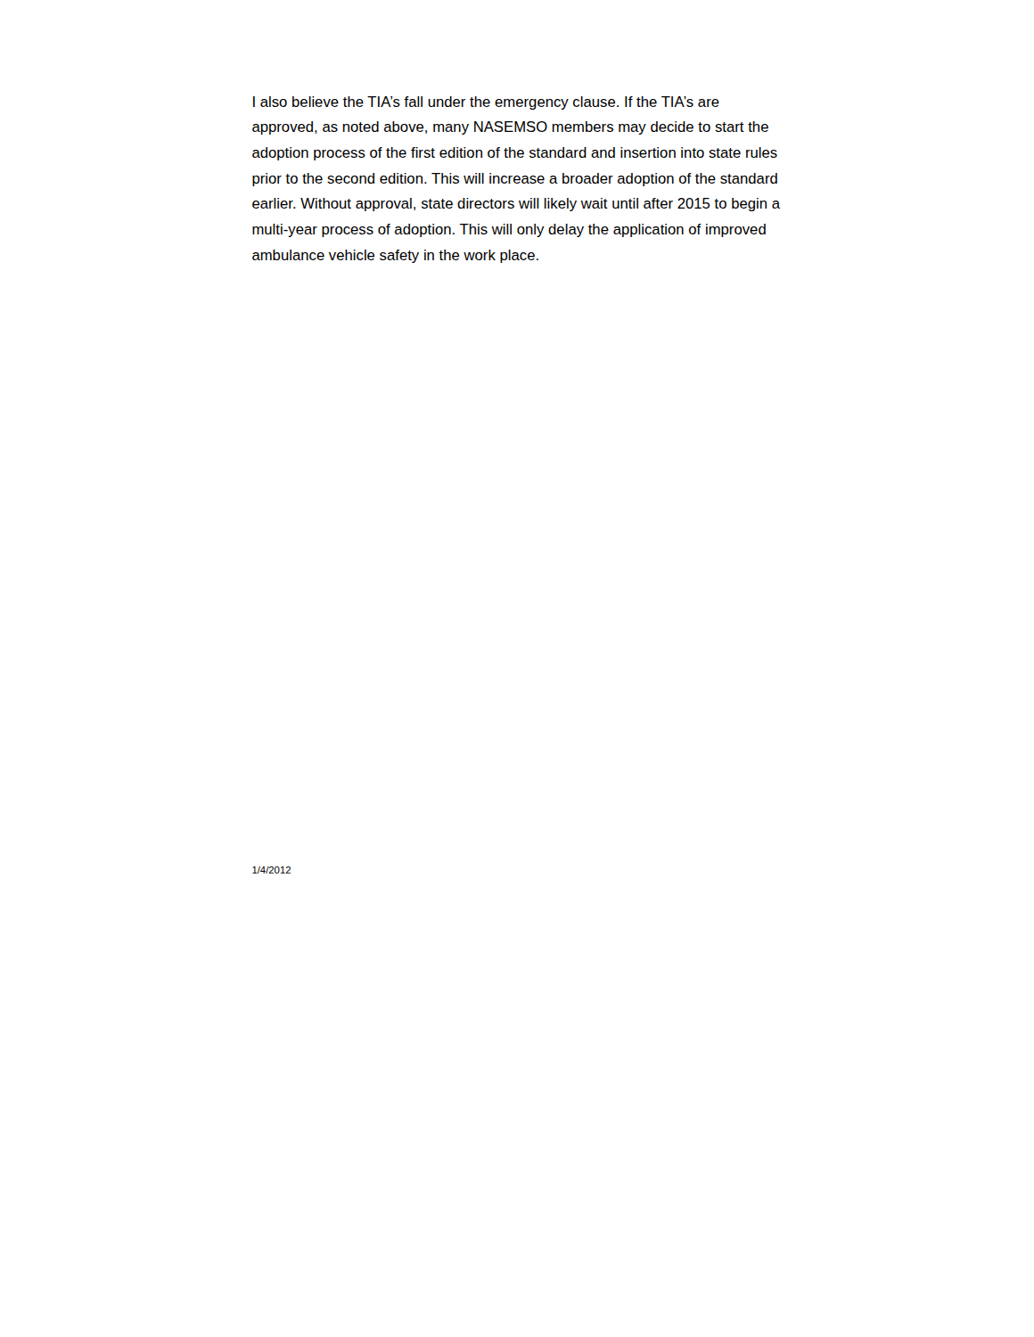I also believe the TIA’s fall under the emergency clause. If the TIA’s are approved, as noted above, many NASEMSO members may decide to start the adoption process of the first edition of the standard and insertion into state rules prior to the second edition. This will increase a broader adoption of the standard earlier. Without approval, state directors will likely wait until after 2015 to begin a multi-year process of adoption. This will only delay the application of improved ambulance vehicle safety in the work place.
1/4/2012